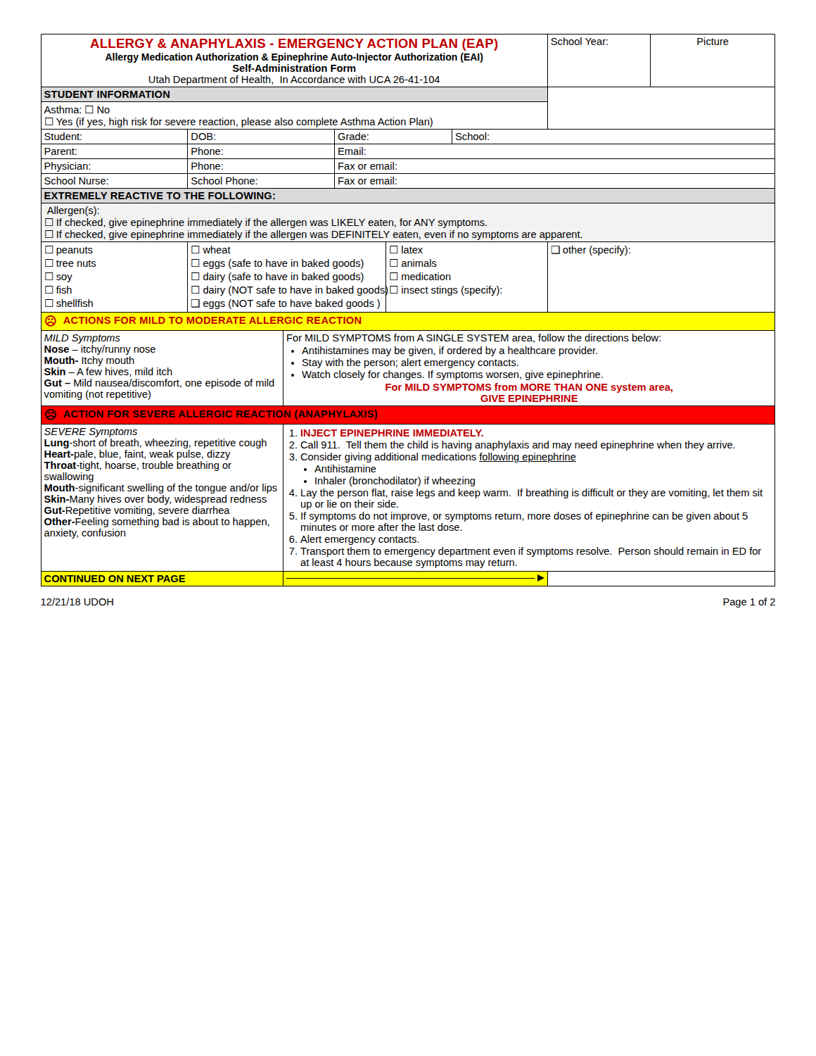| ALLERGY & ANAPHYLAXIS - EMERGENCY ACTION PLAN (EAP) Allergy Medication Authorization & Epinephrine Auto-Injector Authorization (EAI) Self-Administration Form Utah Department of Health, In Accordance with UCA 26-41-104 | School Year: | Picture |
| STUDENT INFORMATION | |
| Asthma: ☐ No ☐ Yes (if yes, high risk for severe reaction, please also complete Asthma Action Plan) |
| Student: | DOB: | Grade: | School: |
| Parent: | Phone: | Email: |
| Physician: | Phone: | Fax or email: |
| School Nurse: | School Phone: | Fax or email: |
| EXTREMELY REACTIVE TO THE FOLLOWING: |
| Allergen(s): ☐ If checked, give epinephrine immediately if the allergen was LIKELY eaten, for ANY symptoms. ☐ If checked, give epinephrine immediately if the allergen was DEFINITELY eaten, even if no symptoms are apparent. |
| ☐ peanuts ☐ tree nuts ☐ soy ☐ fish ☐ shellfish | ☐ wheat ☐ eggs (safe to have in baked goods) ☐ dairy (safe to have in baked goods) ☐ dairy (NOT safe to have in baked goods) ❑ eggs (NOT safe to have baked goods ) | ☐ latex ☐ animals ☐ medication ☐ insect stings (specify): | ❑ other (specify): |
| ☹ ACTIONS FOR MILD TO MODERATE ALLERGIC REACTION |
| MILD Symptoms Nose – itchy/runny nose Mouth- Itchy mouth Skin – A few hives, mild itch Gut – Mild nausea/discomfort, one episode of mild vomiting (not repetitive) | For MILD SYMPTOMS from A SINGLE SYSTEM area, follow the directions below: Antihistamines may be given, if ordered by a healthcare provider. Stay with the person; alert emergency contacts. Watch closely for changes. If symptoms worsen, give epinephrine. For MILD SYMPTOMS from MORE THAN ONE system area, GIVE EPINEPHRINE |
| ☹ ACTION FOR SEVERE ALLERGIC REACTION (ANAPHYLAXIS) |
| SEVERE Symptoms Lung -short of breath, wheezing, repetitive cough Heart- pale, blue, faint, weak pulse, dizzy Throat -tight, hoarse, trouble breathing or swallowing Mouth -significant swelling of the tongue and/or lips Skin- Many hives over body, widespread redness Gut- Repetitive vomiting, severe diarrhea Other- Feeling something bad is about to happen, anxiety, confusion | INJECT EPINEPHRINE IMMEDIATELY. Call 911. Tell them the child is having anaphylaxis and may need epinephrine when they arrive. Consider giving additional medications following epinephrine Antihistamine Inhaler (bronchodilator) if wheezing Lay the person flat, raise legs and keep warm. If breathing is difficult or they are vomiting, let them sit up or lie on their side. If symptoms do not improve, or symptoms return, more doses of epinephrine can be given about 5 minutes or more after the last dose. Alert emergency contacts. Transport them to emergency department even if symptoms resolve. Person should remain in ED for at least 4 hours because symptoms may return. |
| CONTINUED ON NEXT PAGE | | |
12/21/18 UDOH Page 1 of 2